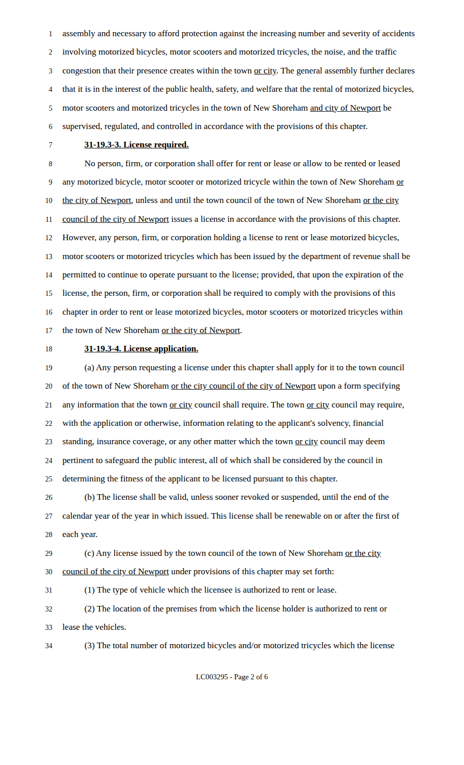1 assembly and necessary to afford protection against the increasing number and severity of accidents
2 involving motorized bicycles, motor scooters and motorized tricycles, the noise, and the traffic
3 congestion that their presence creates within the town or city. The general assembly further declares
4 that it is in the interest of the public health, safety, and welfare that the rental of motorized bicycles,
5 motor scooters and motorized tricycles in the town of New Shoreham and city of Newport be
6 supervised, regulated, and controlled in accordance with the provisions of this chapter.
7
31-19.3-3. License required.
8 No person, firm, or corporation shall offer for rent or lease or allow to be rented or leased
9 any motorized bicycle, motor scooter or motorized tricycle within the town of New Shoreham or
10 the city of Newport, unless and until the town council of the town of New Shoreham or the city
11 council of the city of Newport issues a license in accordance with the provisions of this chapter.
12 However, any person, firm, or corporation holding a license to rent or lease motorized bicycles,
13 motor scooters or motorized tricycles which has been issued by the department of revenue shall be
14 permitted to continue to operate pursuant to the license; provided, that upon the expiration of the
15 license, the person, firm, or corporation shall be required to comply with the provisions of this
16 chapter in order to rent or lease motorized bicycles, motor scooters or motorized tricycles within
17 the town of New Shoreham or the city of Newport.
18
31-19.3-4. License application.
19(a) Any person requesting a license under this chapter shall apply for it to the town council
20 of the town of New Shoreham or the city council of the city of Newport upon a form specifying
21 any information that the town or city council shall require. The town or city council may require,
22 with the application or otherwise, information relating to the applicant's solvency, financial
23 standing, insurance coverage, or any other matter which the town or city council may deem
24 pertinent to safeguard the public interest, all of which shall be considered by the council in
25 determining the fitness of the applicant to be licensed pursuant to this chapter.
26(b) The license shall be valid, unless sooner revoked or suspended, until the end of the
27 calendar year of the year in which issued. This license shall be renewable on or after the first of
28 each year.
29(c) Any license issued by the town council of the town of New Shoreham or the city
30 council of the city of Newport under provisions of this chapter may set forth:
31(1) The type of vehicle which the licensee is authorized to rent or lease.
32(2) The location of the premises from which the license holder is authorized to rent or
33 lease the vehicles.
34(3) The total number of motorized bicycles and/or motorized tricycles which the license
LC003295 - Page 2 of 6